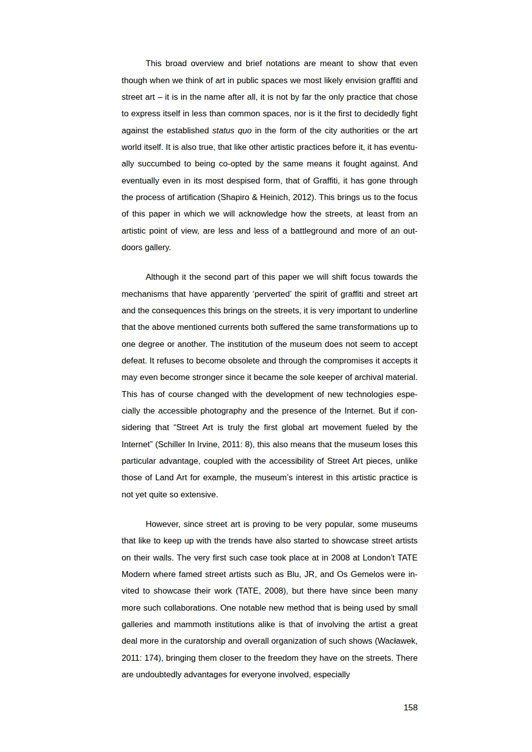This broad overview and brief notations are meant to show that even though when we think of art in public spaces we most likely envision graffiti and street art – it is in the name after all, it is not by far the only practice that chose to express itself in less than common spaces, nor is it the first to decidedly fight against the established status quo in the form of the city authorities or the art world itself. It is also true, that like other artistic practices before it, it has eventually succumbed to being co-opted by the same means it fought against. And eventually even in its most despised form, that of Graffiti, it has gone through the process of artification (Shapiro & Heinich, 2012). This brings us to the focus of this paper in which we will acknowledge how the streets, at least from an artistic point of view, are less and less of a battleground and more of an outdoors gallery.
Although it the second part of this paper we will shift focus towards the mechanisms that have apparently ‘perverted’ the spirit of graffiti and street art and the consequences this brings on the streets, it is very important to underline that the above mentioned currents both suffered the same transformations up to one degree or another. The institution of the museum does not seem to accept defeat. It refuses to become obsolete and through the compromises it accepts it may even become stronger since it became the sole keeper of archival material. This has of course changed with the development of new technologies especially the accessible photography and the presence of the Internet. But if considering that “Street Art is truly the first global art movement fueled by the Internet” (Schiller In Irvine, 2011: 8), this also means that the museum loses this particular advantage, coupled with the accessibility of Street Art pieces, unlike those of Land Art for example, the museum’s interest in this artistic practice is not yet quite so extensive.
However, since street art is proving to be very popular, some museums that like to keep up with the trends have also started to showcase street artists on their walls. The very first such case took place at in 2008 at London’t TATE Modern where famed street artists such as Blu, JR, and Os Gemelos were invited to showcase their work (TATE, 2008), but there have since been many more such collaborations. One notable new method that is being used by small galleries and mammoth institutions alike is that of involving the artist a great deal more in the curatorship and overall organization of such shows (Wacławek, 2011: 174), bringing them closer to the freedom they have on the streets. There are undoubtedly advantages for everyone involved, especially
158